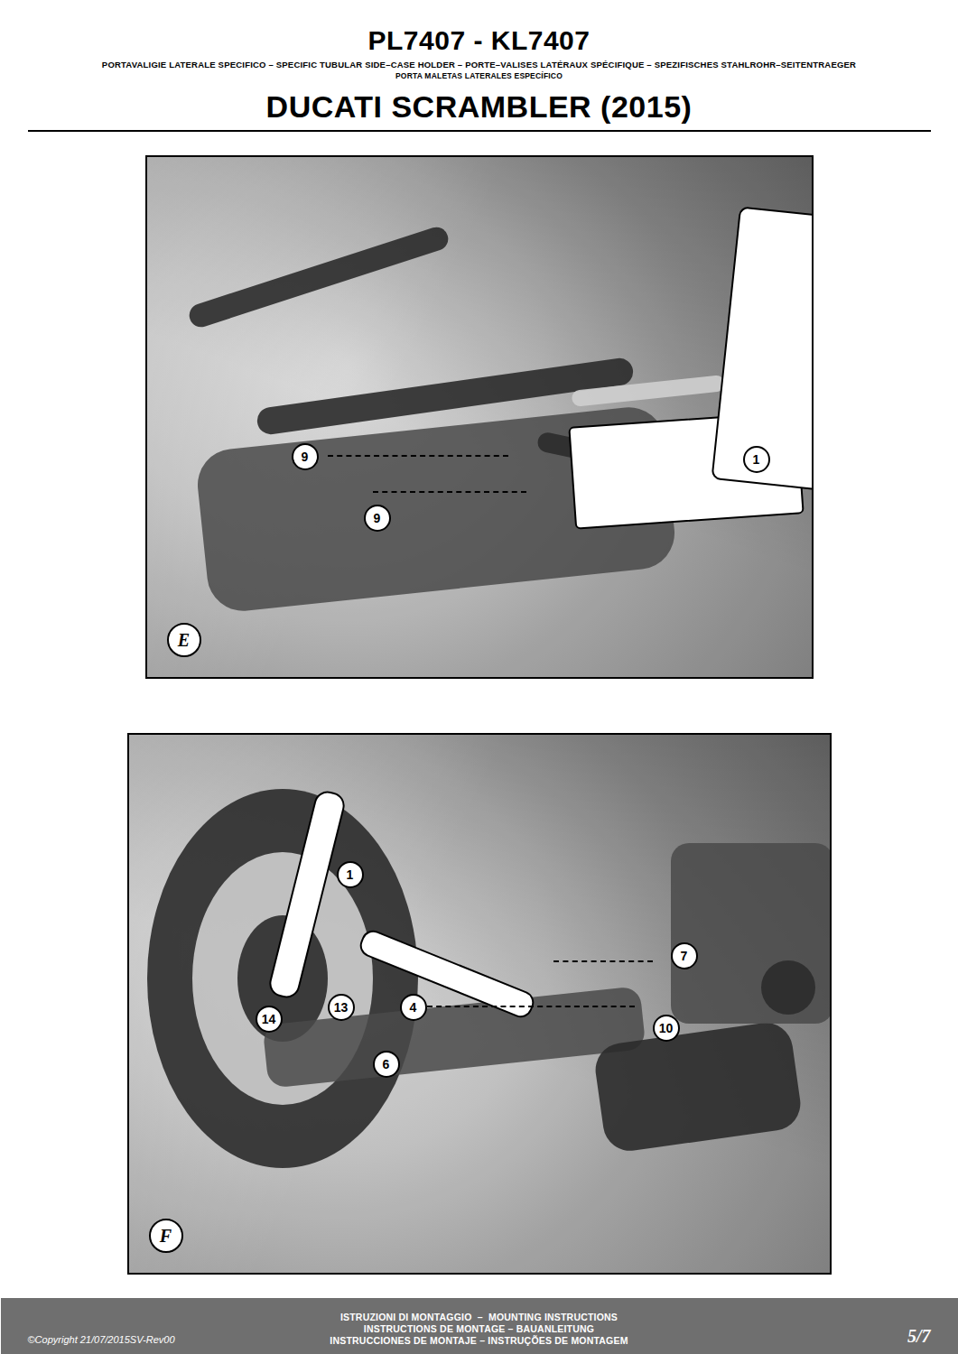PL7407 - KL7407
PORTAVALIGIE LATERALE SPECIFICO – SPECIFIC TUBULAR SIDE–CASE HOLDER – PORTE–VALISES LATÉRAUX SPÉCIFIQUE – SPEZIFISCHES STAHLROHR–SEITENTRAEGER
PORTA MALETAS LATERALES ESPECÍFICO
DUCATI SCRAMBLER (2015)
9
9
1
E
1
7
13
4
14
10
6
F
©Copyright 21/07/2015SV-Rev00
ISTRUZIONI DI MONTAGGIO – MOUNTING INSTRUCTIONS
INSTRUCTIONS DE MONTAGE – BAUANLEITUNG
INSTRUCCIONES DE MONTAJE – INSTRUÇÕES DE MONTAGEM
5/7